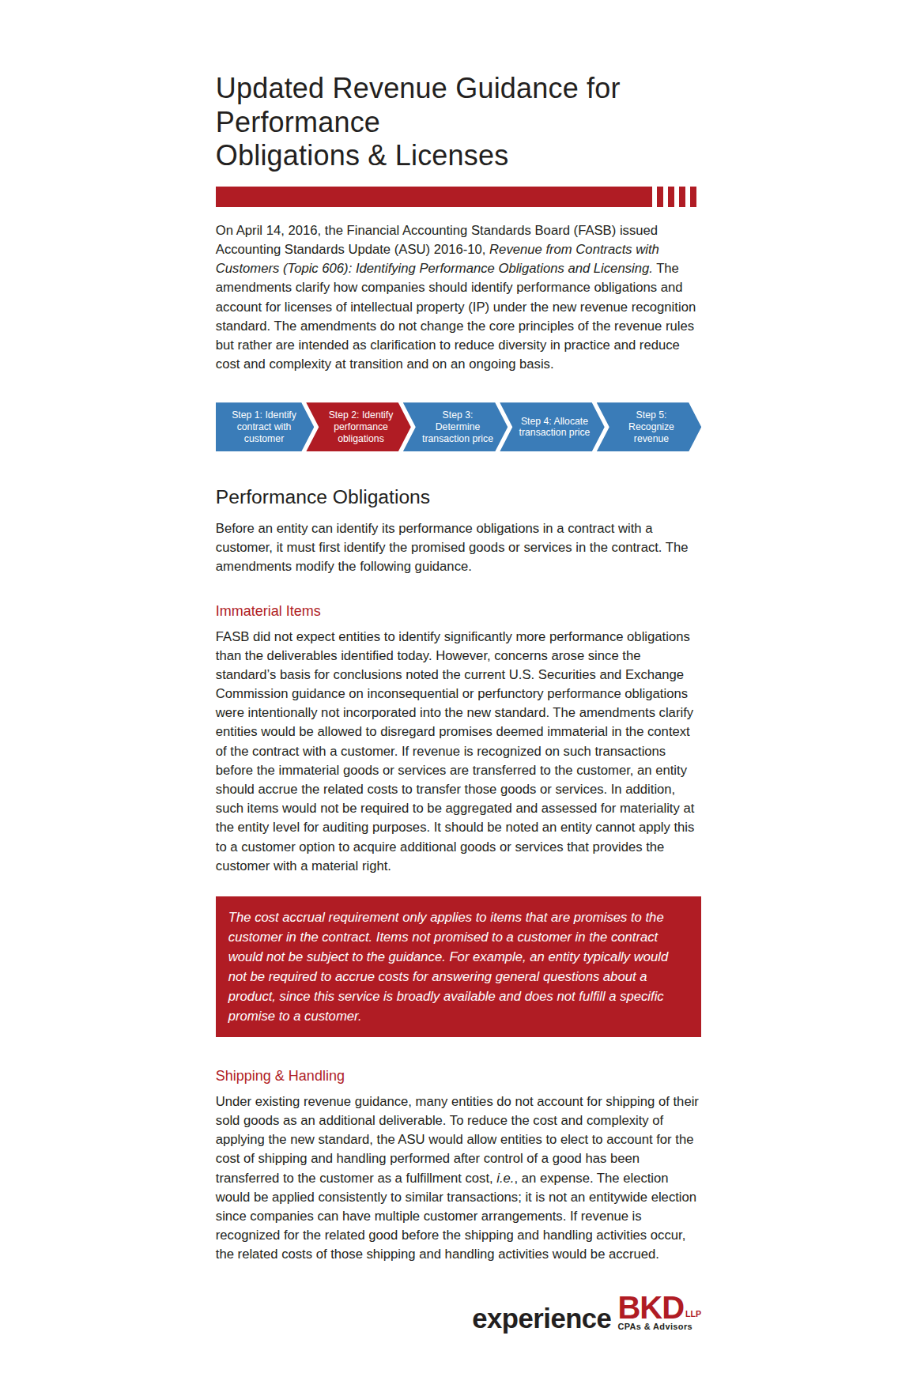Updated Revenue Guidance for Performance
Obligations & Licenses
On April 14, 2016, the Financial Accounting Standards Board (FASB) issued Accounting Standards Update (ASU) 2016-10, Revenue from Contracts with Customers (Topic 606): Identifying Performance Obligations and Licensing. The amendments clarify how companies should identify performance obligations and account for licenses of intellectual property (IP) under the new revenue recognition standard. The amendments do not change the core principles of the revenue rules but rather are intended as clarification to reduce diversity in practice and reduce cost and complexity at transition and on an ongoing basis.
Step 1: Identify contract with customer
Step 2: Identify performance obligations
Step 3: Determine transaction price
Step 4: Allocate transaction price
Step 5: Recognize revenue
Performance Obligations
Before an entity can identify its performance obligations in a contract with a customer, it must first identify the promised goods or services in the contract. The amendments modify the following guidance.
Immaterial Items
FASB did not expect entities to identify significantly more performance obligations than the deliverables identified today. However, concerns arose since the standard’s basis for conclusions noted the current U.S. Securities and Exchange Commission guidance on inconsequential or perfunctory performance obligations were intentionally not incorporated into the new standard. The amendments clarify entities would be allowed to disregard promises deemed immaterial in the context of the contract with a customer. If revenue is recognized on such transactions before the immaterial goods or services are transferred to the customer, an entity should accrue the related costs to transfer those goods or services. In addition, such items would not be required to be aggregated and assessed for materiality at the entity level for auditing purposes. It should be noted an entity cannot apply this to a customer option to acquire additional goods or services that provides the customer with a material right.
The cost accrual requirement only applies to items that are promises to the customer in the contract. Items not promised to a customer in the contract would not be subject to the guidance. For example, an entity typically would not be required to accrue costs for answering general questions about a product, since this service is broadly available and does not fulfill a specific promise to a customer.
Shipping & Handling
Under existing revenue guidance, many entities do not account for shipping of their sold goods as an additional deliverable. To reduce the cost and complexity of applying the new standard, the ASU would allow entities to elect to account for the cost of shipping and handling performed after control of a good has been transferred to the customer as a fulfillment cost, i.e., an expense. The election would be applied consistently to similar transactions; it is not an entitywide election since companies can have multiple customer arrangements. If revenue is recognized for the related good before the shipping and handling activities occur, the related costs of those shipping and handling activities would be accrued.
experience
BKDLLP
CPAs & Advisors